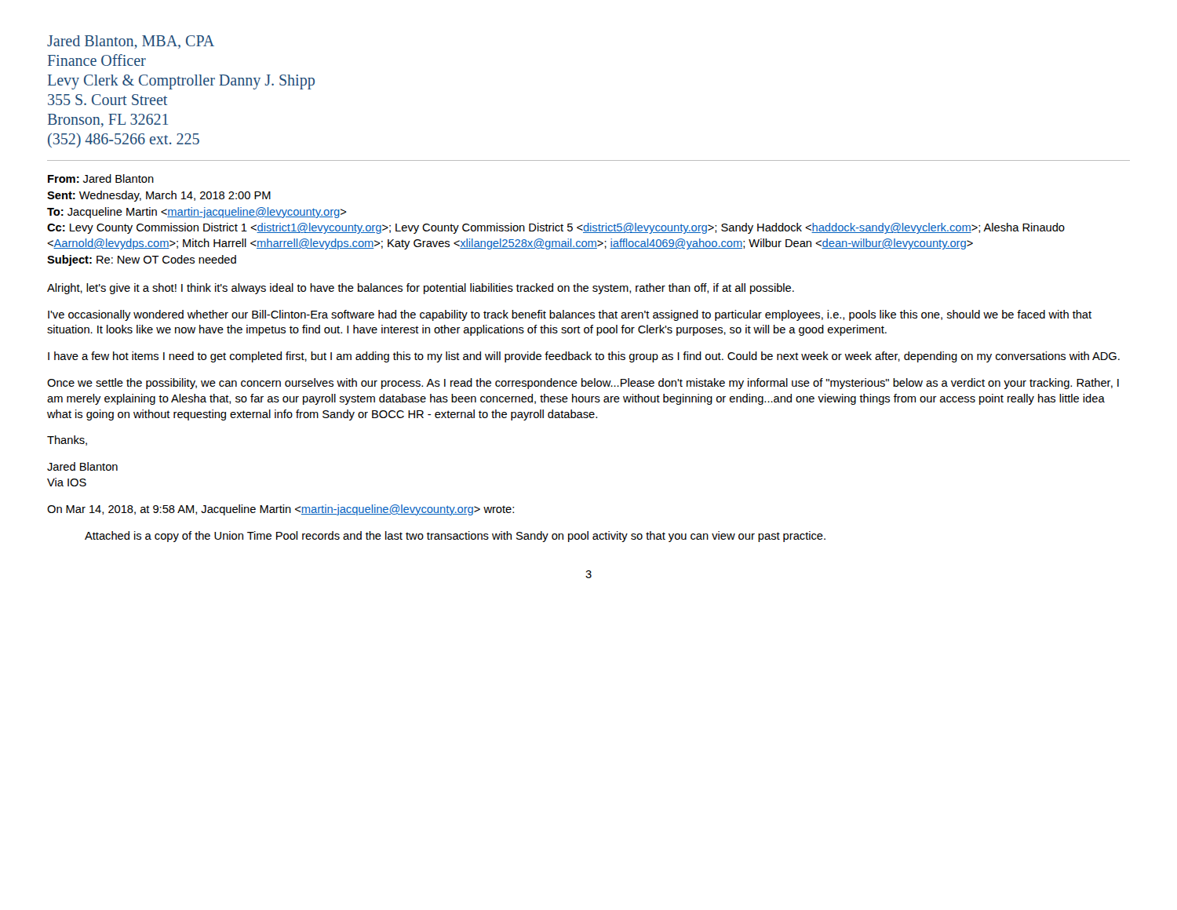Jared Blanton, MBA, CPA
Finance Officer
Levy Clerk & Comptroller Danny J. Shipp
355 S. Court Street
Bronson, FL 32621
(352) 486-5266 ext. 225
From: Jared Blanton
Sent: Wednesday, March 14, 2018 2:00 PM
To: Jacqueline Martin <martin-jacqueline@levycounty.org>
Cc: Levy County Commission District 1 <district1@levycounty.org>; Levy County Commission District 5 <district5@levycounty.org>; Sandy Haddock <haddock-sandy@levyclerk.com>; Alesha Rinaudo <Aarnold@levydps.com>; Mitch Harrell <mharrell@levydps.com>; Katy Graves <xlilangel2528x@gmail.com>; iafflocal4069@yahoo.com; Wilbur Dean <dean-wilbur@levycounty.org>
Subject: Re: New OT Codes needed
Alright, let's give it a shot! I think it's always ideal to have the balances for potential liabilities tracked on the system, rather than off, if at all possible.
I've occasionally wondered whether our Bill-Clinton-Era software had the capability to track benefit balances that aren't assigned to particular employees, i.e., pools like this one, should we be faced with that situation. It looks like we now have the impetus to find out. I have interest in other applications of this sort of pool for Clerk's purposes, so it will be a good experiment.
I have a few hot items I need to get completed first, but I am adding this to my list and will provide feedback to this group as I find out. Could be next week or week after, depending on my conversations with ADG.
Once we settle the possibility, we can concern ourselves with our process. As I read the correspondence below...Please don't mistake my informal use of "mysterious" below as a verdict on your tracking. Rather, I am merely explaining to Alesha that, so far as our payroll system database has been concerned, these hours are without beginning or ending...and one viewing things from our access point really has little idea what is going on without requesting external info from Sandy or BOCC HR - external to the payroll database.
Thanks,
Jared Blanton
Via IOS
On Mar 14, 2018, at 9:58 AM, Jacqueline Martin <martin-jacqueline@levycounty.org> wrote:
Attached is a copy of the Union Time Pool records and the last two transactions with Sandy on pool activity so that you can view our past practice.
3